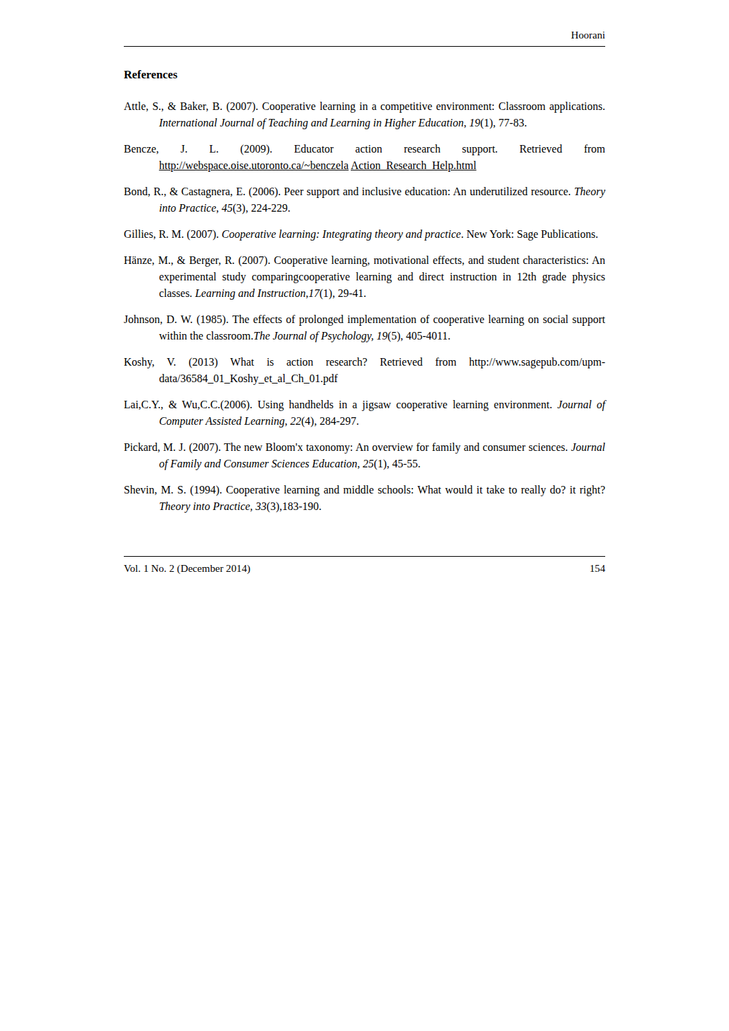Hoorani
References
Attle, S., & Baker, B. (2007). Cooperative learning in a competitive environment: Classroom applications. International Journal of Teaching and Learning in Higher Education, 19(1), 77-83.
Bencze, J. L. (2009). Educator action research support. Retrieved from http://webspace.oise.utoronto.ca/~benczela Action_Research_Help.html
Bond, R., & Castagnera, E. (2006). Peer support and inclusive education: An underutilized resource. Theory into Practice, 45(3), 224-229.
Gillies, R. M. (2007). Cooperative learning: Integrating theory and practice. New York: Sage Publications.
Hänze, M., & Berger, R. (2007). Cooperative learning, motivational effects, and student characteristics: An experimental study comparingcooperative learning and direct instruction in 12th grade physics classes. Learning and Instruction,17(1), 29-41.
Johnson, D. W. (1985). The effects of prolonged implementation of cooperative learning on social support within the classroom.The Journal of Psychology, 19(5), 405-4011.
Koshy, V. (2013) What is action research? Retrieved from http://www.sagepub.com/upm-data/36584_01_Koshy_et_al_Ch_01.pdf
Lai,C.Y., & Wu,C.C.(2006). Using handhelds in a jigsaw cooperative learning environment. Journal of Computer Assisted Learning, 22(4), 284-297.
Pickard, M. J. (2007). The new Bloom'x taxonomy: An overview for family and consumer sciences. Journal of Family and Consumer Sciences Education, 25(1), 45-55.
Shevin, M. S. (1994). Cooperative learning and middle schools: What would it take to really do? it right? Theory into Practice, 33(3),183-190.
Vol. 1 No. 2 (December 2014) 154